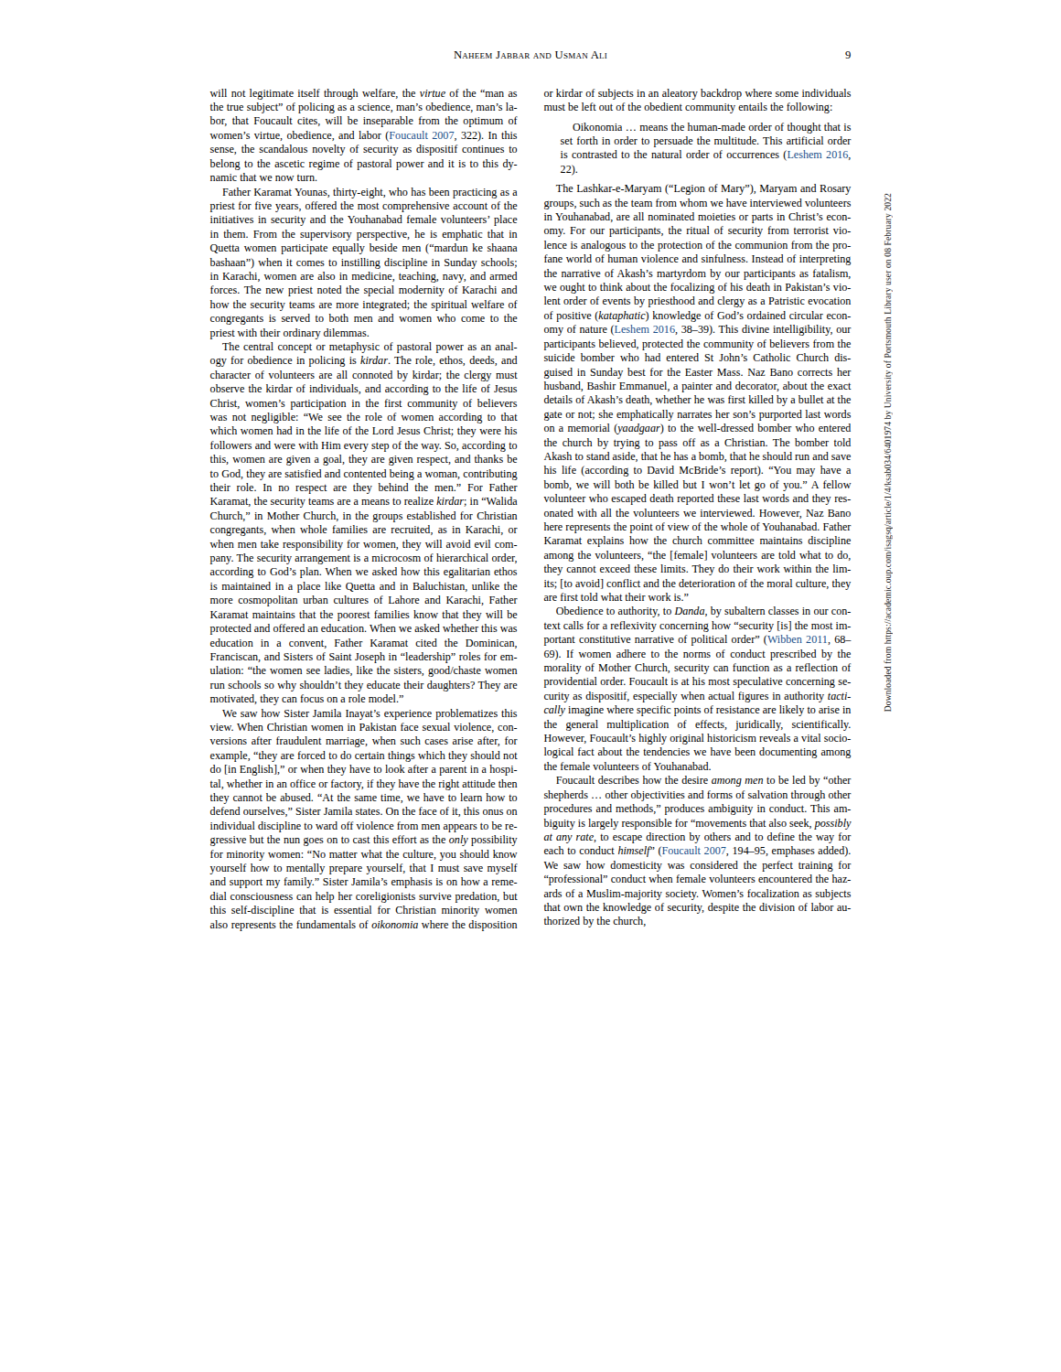Naheem Jabbar and Usman Ali 9
Downloaded from https://academic.oup.com/isagsq/article/1/4/ksab034/6401974 by University of Portsmouth Library user on 08 February 2022
will not legitimate itself through welfare, the virtue of the “man as the true subject” of policing as a science, man’s obedience, man’s labor, that Foucault cites, will be inseparable from the optimum of women’s virtue, obedience, and labor (Foucault 2007, 322). In this sense, the scandalous novelty of security as dispositif continues to belong to the ascetic regime of pastoral power and it is to this dynamic that we now turn.
Father Karamat Younas, thirty-eight, who has been practicing as a priest for five years, offered the most comprehensive account of the initiatives in security and the Youhanabad female volunteers’ place in them. From the supervisory perspective, he is emphatic that in Quetta women participate equally beside men (“mardun ke shaana bashaan”) when it comes to instilling discipline in Sunday schools; in Karachi, women are also in medicine, teaching, navy, and armed forces. The new priest noted the special modernity of Karachi and how the security teams are more integrated; the spiritual welfare of congregants is served to both men and women who come to the priest with their ordinary dilemmas.
The central concept or metaphysic of pastoral power as an analogy for obedience in policing is kirdar. The role, ethos, deeds, and character of volunteers are all connoted by kirdar; the clergy must observe the kirdar of individuals, and according to the life of Jesus Christ, women’s participation in the first community of believers was not negligible: “We see the role of women according to that which women had in the life of the Lord Jesus Christ; they were his followers and were with Him every step of the way. So, according to this, women are given a goal, they are given respect, and thanks be to God, they are satisfied and contented being a woman, contributing their role. In no respect are they behind the men.” For Father Karamat, the security teams are a means to realize kirdar; in “Walida Church,” in Mother Church, in the groups established for Christian congregants, when whole families are recruited, as in Karachi, or when men take responsibility for women, they will avoid evil company. The security arrangement is a microcosm of hierarchical order, according to God’s plan. When we asked how this egalitarian ethos is maintained in a place like Quetta and in Baluchistan, unlike the more cosmopolitan urban cultures of Lahore and Karachi, Father Karamat maintains that the poorest families know that they will be protected and offered an education. When we asked whether this was education in a convent, Father Karamat cited the Dominican, Franciscan, and Sisters of Saint Joseph in “leadership” roles for emulation: “the women see ladies, like the sisters, good/chaste women run schools so why shouldn’t they educate their daughters? They are motivated, they can focus on a role model.”
We saw how Sister Jamila Inayat’s experience problematizes this view. When Christian women in Pakistan face sexual violence, conversions after fraudulent marriage, when such cases arise after, for example, “they are forced to do certain things which they should not do [in English],” or when they have to look after a parent in a hospital, whether in an office or factory, if they have the right attitude then they cannot be abused. “At the same time, we have to learn how to defend ourselves,” Sister Jamila states. On the face of it, this onus on individual discipline to ward off violence from men appears to be regressive but the nun goes on to cast this effort as the only possibility for minority women: “No matter what the culture, you should know yourself how to mentally prepare yourself, that I must save myself and support my family.” Sister Jamila’s emphasis is on how a remedial consciousness can help her coreligionists survive predation, but this self-discipline that is essential for Christian minority women also represents the fundamentals of oikonomia where the disposition or kirdar of subjects in an aleatory backdrop where some individuals must be left out of the obedient community entails the following:
Oikonomia … means the human-made order of thought that is set forth in order to persuade the multitude. This artificial order is contrasted to the natural order of occurrences (Leshem 2016, 22).
The Lashkar-e-Maryam (“Legion of Mary”), Maryam and Rosary groups, such as the team from whom we have interviewed volunteers in Youhanabad, are all nominated moieties or parts in Christ’s economy. For our participants, the ritual of security from terrorist violence is analogous to the protection of the communion from the profane world of human violence and sinfulness. Instead of interpreting the narrative of Akash’s martyrdom by our participants as fatalism, we ought to think about the focalizing of his death in Pakistan’s violent order of events by priesthood and clergy as a Patristic evocation of positive (kataphatic) knowledge of God’s ordained circular economy of nature (Leshem 2016, 38–39). This divine intelligibility, our participants believed, protected the community of believers from the suicide bomber who had entered St John’s Catholic Church disguised in Sunday best for the Easter Mass. Naz Bano corrects her husband, Bashir Emmanuel, a painter and decorator, about the exact details of Akash’s death, whether he was first killed by a bullet at the gate or not; she emphatically narrates her son’s purported last words on a memorial (yaadgaar) to the well-dressed bomber who entered the church by trying to pass off as a Christian. The bomber told Akash to stand aside, that he has a bomb, that he should run and save his life (according to David McBride’s report). “You may have a bomb, we will both be killed but I won’t let go of you.” A fellow volunteer who escaped death reported these last words and they resonated with all the volunteers we interviewed. However, Naz Bano here represents the point of view of the whole of Youhanabad. Father Karamat explains how the church committee maintains discipline among the volunteers, “the [female] volunteers are told what to do, they cannot exceed these limits. They do their work within the limits; [to avoid] conflict and the deterioration of the moral culture, they are first told what their work is.”
Obedience to authority, to Danda, by subaltern classes in our context calls for a reflexivity concerning how “security [is] the most important constitutive narrative of political order” (Wibben 2011, 68–69). If women adhere to the norms of conduct prescribed by the morality of Mother Church, security can function as a reflection of providential order. Foucault is at his most speculative concerning security as dispositif, especially when actual figures in authority tactically imagine where specific points of resistance are likely to arise in the general multiplication of effects, juridically, scientifically. However, Foucault’s highly original historicism reveals a vital sociological fact about the tendencies we have been documenting among the female volunteers of Youhanabad.
Foucault describes how the desire among men to be led by “other shepherds … other objectivities and forms of salvation through other procedures and methods,” produces ambiguity in conduct. This ambiguity is largely responsible for “movements that also seek, possibly at any rate, to escape direction by others and to define the way for each to conduct himself” (Foucault 2007, 194–95, emphases added). We saw how domesticity was considered the perfect training for “professional” conduct when female volunteers encountered the hazards of a Muslim-majority society. Women’s focalization as subjects that own the knowledge of security, despite the division of labor authorized by the church,